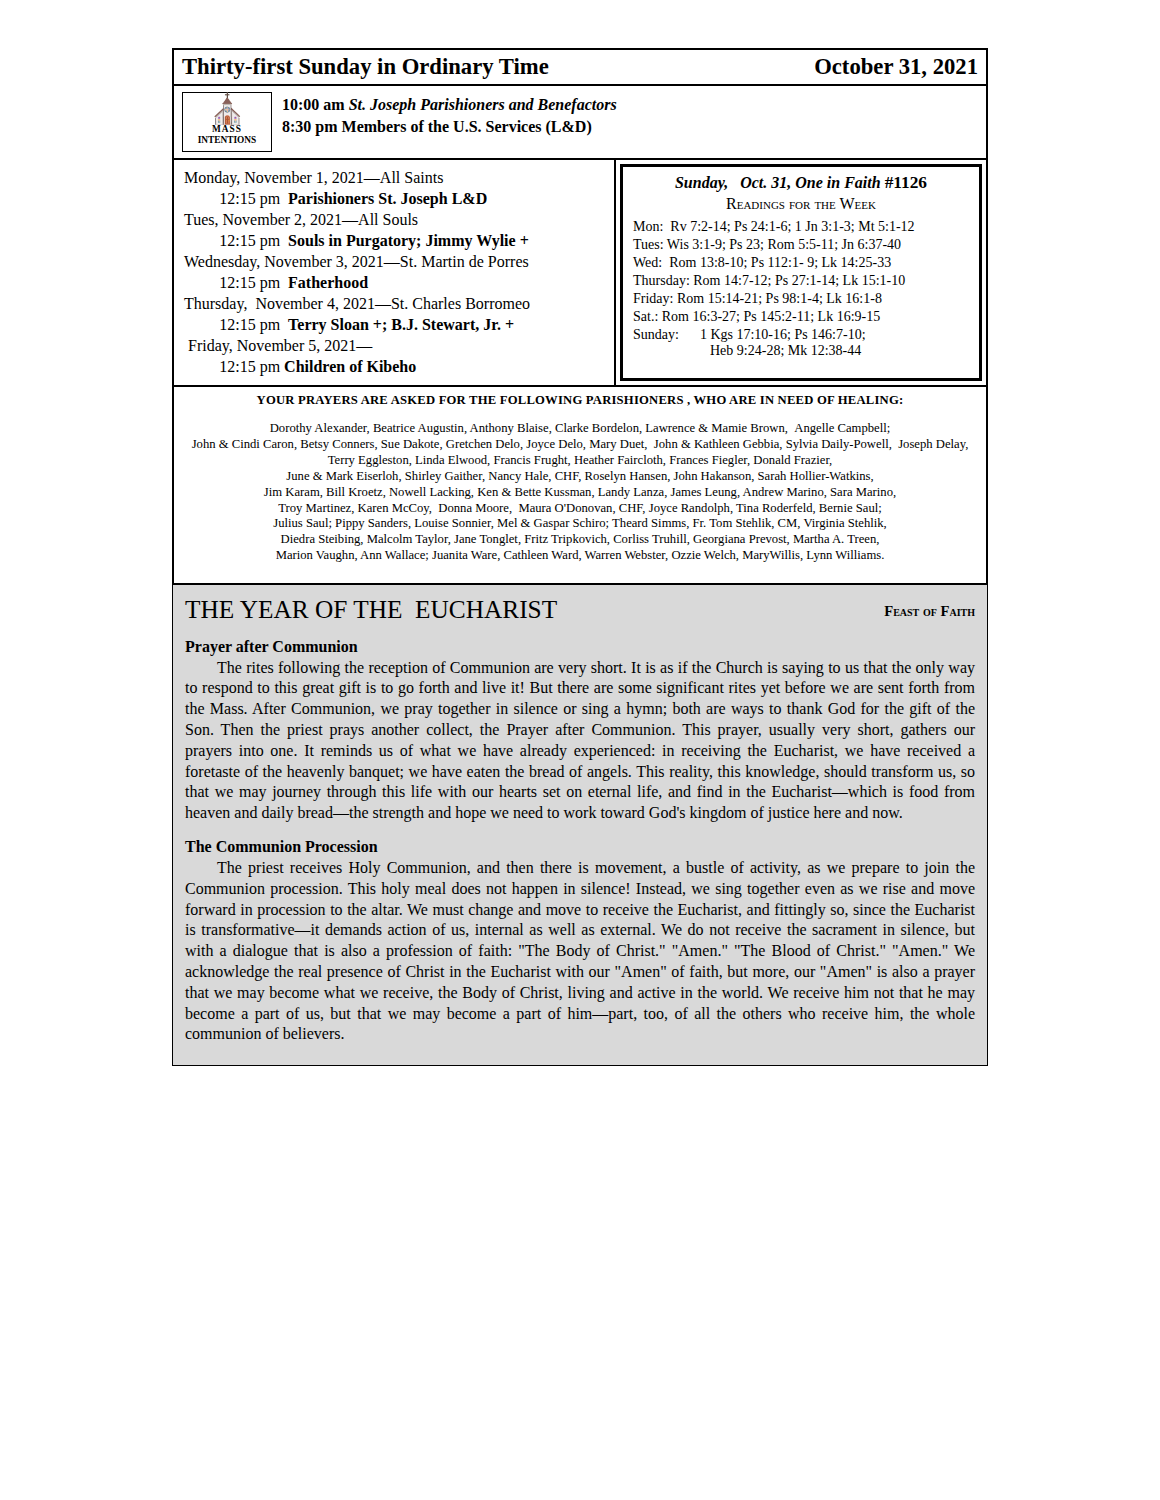Thirty-first Sunday in Ordinary Time October 31, 2021
⛪ MASS
INTENTIONS
10:00 am St. Joseph Parishioners and Benefactors
8:30 pm Members of the U.S. Services (L&D)
Monday, November 1, 2021—All Saints
12:15 pm Parishioners St. Joseph L&D
Tues, November 2, 2021—All Souls
12:15 pm Souls in Purgatory; Jimmy Wylie +
Wednesday, November 3, 2021—St. Martin de Porres
12:15 pm Fatherhood
Thursday, November 4, 2021—St. Charles Borromeo
12:15 pm Terry Sloan +; B.J. Stewart, Jr. +
Friday, November 5, 2021—
12:15 pm Children of Kibeho
Sunday, Oct. 31, One in Faith #1126
Readings for the Week
Mon: Rv 7:2-14; Ps 24:1-6; 1 Jn 3:1-3; Mt 5:1-12
Tues: Wis 3:1-9; Ps 23; Rom 5:5-11; Jn 6:37-40
Wed: Rom 13:8-10; Ps 112:1- 9; Lk 14:25-33
Thursday: Rom 14:7-12; Ps 27:1-14; Lk 15:1-10
Friday: Rom 15:14-21; Ps 98:1-4; Lk 16:1-8
Sat.: Rom 16:3-27; Ps 145:2-11; Lk 16:9-15
Sunday: 1 Kgs 17:10-16; Ps 146:7-10; Heb 9:24-28; Mk 12:38-44
YOUR PRAYERS ARE ASKED FOR THE FOLLOWING PARISHIONERS , WHO ARE IN NEED OF HEALING:
Dorothy Alexander, Beatrice Augustin, Anthony Blaise, Clarke Bordelon, Lawrence & Mamie Brown, Angelle Campbell;
John & Cindi Caron, Betsy Conners, Sue Dakote, Gretchen Delo, Joyce Delo, Mary Duet, John & Kathleen Gebbia, Sylvia Daily-Powell, Joseph Delay, Terry Eggleston, Linda Elwood, Francis Frught, Heather Faircloth, Frances Fiegler, Donald Frazier,
June & Mark Eiserloh, Shirley Gaither, Nancy Hale, CHF, Roselyn Hansen, John Hakanson, Sarah Hollier-Watkins,
Jim Karam, Bill Kroetz, Nowell Lacking, Ken & Bette Kussman, Landy Lanza, James Leung, Andrew Marino, Sara Marino,
Troy Martinez, Karen McCoy, Donna Moore, Maura O'Donovan, CHF, Joyce Randolph, Tina Roderfeld, Bernie Saul;
Julius Saul; Pippy Sanders, Louise Sonnier, Mel & Gaspar Schiro; Theard Simms, Fr. Tom Stehlik, CM, Virginia Stehlik,
Diedra Steibing, Malcolm Taylor, Jane Tonglet, Fritz Tripkovich, Corliss Truhill, Georgiana Prevost, Martha A. Treen,
Marion Vaughn, Ann Wallace; Juanita Ware, Cathleen Ward, Warren Webster, Ozzie Welch, MaryWillis, Lynn Williams.
THE YEAR OF THE EUCHARIST
Feast of Faith
Prayer after Communion
The rites following the reception of Communion are very short. It is as if the Church is saying to us that the only way to respond to this great gift is to go forth and live it! But there are some significant rites yet before we are sent forth from the Mass. After Communion, we pray together in silence or sing a hymn; both are ways to thank God for the gift of the Son. Then the priest prays another collect, the Prayer after Communion. This prayer, usually very short, gathers our prayers into one. It reminds us of what we have already experienced: in receiving the Eucharist, we have received a foretaste of the heavenly banquet; we have eaten the bread of angels. This reality, this knowledge, should transform us, so that we may journey through this life with our hearts set on eternal life, and find in the Eucharist—which is food from heaven and daily bread—the strength and hope we need to work toward God's kingdom of justice here and now.
The Communion Procession
The priest receives Holy Communion, and then there is movement, a bustle of activity, as we prepare to join the Communion procession. This holy meal does not happen in silence! Instead, we sing together even as we rise and move forward in procession to the altar. We must change and move to receive the Eucharist, and fittingly so, since the Eucharist is transformative—it demands action of us, internal as well as external. We do not receive the sacrament in silence, but with a dialogue that is also a profession of faith: "The Body of Christ." "Amen." "The Blood of Christ." "Amen." We acknowledge the real presence of Christ in the Eucharist with our "Amen" of faith, but more, our "Amen" is also a prayer that we may become what we receive, the Body of Christ, living and active in the world. We receive him not that he may become a part of us, but that we may become a part of him—part, too, of all the others who receive him, the whole communion of believers.